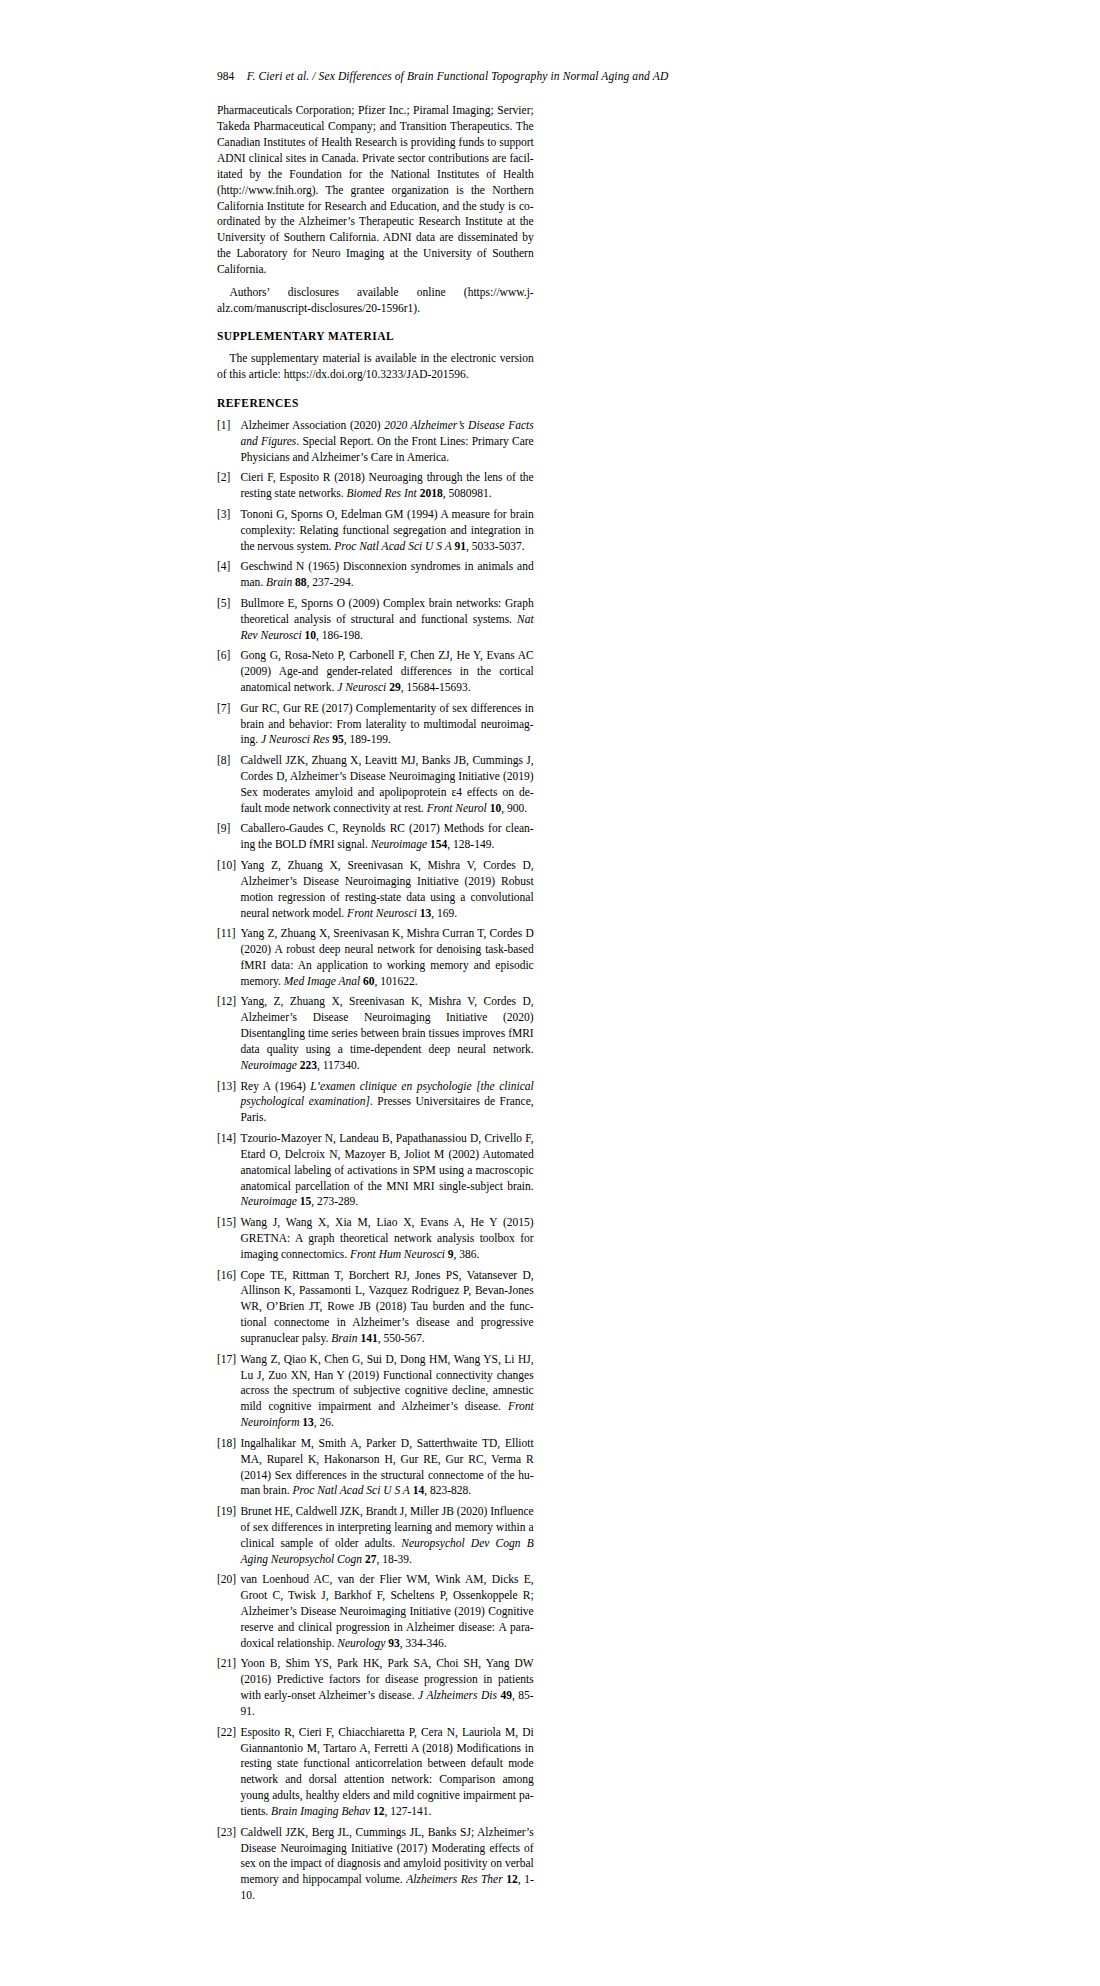984 F. Cieri et al. / Sex Differences of Brain Functional Topography in Normal Aging and AD
Pharmaceuticals Corporation; Pfizer Inc.; Piramal Imaging; Servier; Takeda Pharmaceutical Company; and Transition Therapeutics. The Canadian Institutes of Health Research is providing funds to support ADNI clinical sites in Canada. Private sector contributions are facilitated by the Foundation for the National Institutes of Health (http://www.fnih.org). The grantee organization is the Northern California Institute for Research and Education, and the study is coordinated by the Alzheimer’s Therapeutic Research Institute at the University of Southern California. ADNI data are disseminated by the Laboratory for Neuro Imaging at the University of Southern California.
Authors’ disclosures available online (https://www.j-alz.com/manuscript-disclosures/20-1596r1).
Supplementary Material
The supplementary material is available in the electronic version of this article: https://dx.doi.org/10.3233/JAD-201596.
References
[1] Alzheimer Association (2020) 2020 Alzheimer’s Disease Facts and Figures. Special Report. On the Front Lines: Primary Care Physicians and Alzheimer’s Care in America.
[2] Cieri F, Esposito R (2018) Neuroaging through the lens of the resting state networks. Biomed Res Int 2018, 5080981.
[3] Tononi G, Sporns O, Edelman GM (1994) A measure for brain complexity: Relating functional segregation and integration in the nervous system. Proc Natl Acad Sci U S A 91, 5033-5037.
[4] Geschwind N (1965) Disconnexion syndromes in animals and man. Brain 88, 237-294.
[5] Bullmore E, Sporns O (2009) Complex brain networks: Graph theoretical analysis of structural and functional systems. Nat Rev Neurosci 10, 186-198.
[6] Gong G, Rosa-Neto P, Carbonell F, Chen ZJ, He Y, Evans AC (2009) Age-and gender-related differences in the cortical anatomical network. J Neurosci 29, 15684-15693.
[7] Gur RC, Gur RE (2017) Complementarity of sex differences in brain and behavior: From laterality to multimodal neuroimaging. J Neurosci Res 95, 189-199.
[8] Caldwell JZK, Zhuang X, Leavitt MJ, Banks JB, Cummings J, Cordes D, Alzheimer’s Disease Neuroimaging Initiative (2019) Sex moderates amyloid and apolipoprotein ε4 effects on default mode network connectivity at rest. Front Neurol 10, 900.
[9] Caballero-Gaudes C, Reynolds RC (2017) Methods for cleaning the BOLD fMRI signal. Neuroimage 154, 128-149.
[10] Yang Z, Zhuang X, Sreenivasan K, Mishra V, Cordes D, Alzheimer’s Disease Neuroimaging Initiative (2019) Robust motion regression of resting-state data using a convolutional neural network model. Front Neurosci 13, 169.
[11] Yang Z, Zhuang X, Sreenivasan K, Mishra Curran T, Cordes D (2020) A robust deep neural network for denoising task-based fMRI data: An application to working memory and episodic memory. Med Image Anal 60, 101622.
[12] Yang, Z, Zhuang X, Sreenivasan K, Mishra V, Cordes D, Alzheimer’s Disease Neuroimaging Initiative (2020) Disentangling time series between brain tissues improves fMRI data quality using a time-dependent deep neural network. Neuroimage 223, 117340.
[13] Rey A (1964) L’examen clinique en psychologie [the clinical psychological examination]. Presses Universitaires de France, Paris.
[14] Tzourio-Mazoyer N, Landeau B, Papathanassiou D, Crivello F, Etard O, Delcroix N, Mazoyer B, Joliot M (2002) Automated anatomical labeling of activations in SPM using a macroscopic anatomical parcellation of the MNI MRI single-subject brain. Neuroimage 15, 273-289.
[15] Wang J, Wang X, Xia M, Liao X, Evans A, He Y (2015) GRETNA: A graph theoretical network analysis toolbox for imaging connectomics. Front Hum Neurosci 9, 386.
[16] Cope TE, Rittman T, Borchert RJ, Jones PS, Vatansever D, Allinson K, Passamonti L, Vazquez Rodriguez P, Bevan-Jones WR, O’Brien JT, Rowe JB (2018) Tau burden and the functional connectome in Alzheimer’s disease and progressive supranuclear palsy. Brain 141, 550-567.
[17] Wang Z, Qiao K, Chen G, Sui D, Dong HM, Wang YS, Li HJ, Lu J, Zuo XN, Han Y (2019) Functional connectivity changes across the spectrum of subjective cognitive decline, amnestic mild cognitive impairment and Alzheimer’s disease. Front Neuroinform 13, 26.
[18] Ingalhalikar M, Smith A, Parker D, Satterthwaite TD, Elliott MA, Ruparel K, Hakonarson H, Gur RE, Gur RC, Verma R (2014) Sex differences in the structural connectome of the human brain. Proc Natl Acad Sci U S A 14, 823-828.
[19] Brunet HE, Caldwell JZK, Brandt J, Miller JB (2020) Influence of sex differences in interpreting learning and memory within a clinical sample of older adults. Neuropsychol Dev Cogn B Aging Neuropsychol Cogn 27, 18-39.
[20] van Loenhoud AC, van der Flier WM, Wink AM, Dicks E, Groot C, Twisk J, Barkhof F, Scheltens P, Ossenkoppele R; Alzheimer’s Disease Neuroimaging Initiative (2019) Cognitive reserve and clinical progression in Alzheimer disease: A paradoxical relationship. Neurology 93, 334-346.
[21] Yoon B, Shim YS, Park HK, Park SA, Choi SH, Yang DW (2016) Predictive factors for disease progression in patients with early-onset Alzheimer’s disease. J Alzheimers Dis 49, 85-91.
[22] Esposito R, Cieri F, Chiacchiaretta P, Cera N, Lauriola M, Di Giannantonio M, Tartaro A, Ferretti A (2018) Modifications in resting state functional anticorrelation between default mode network and dorsal attention network: Comparison among young adults, healthy elders and mild cognitive impairment patients. Brain Imaging Behav 12, 127-141.
[23] Caldwell JZK, Berg JL, Cummings JL, Banks SJ; Alzheimer’s Disease Neuroimaging Initiative (2017) Moderating effects of sex on the impact of diagnosis and amyloid positivity on verbal memory and hippocampal volume. Alzheimers Res Ther 12, 1-10.